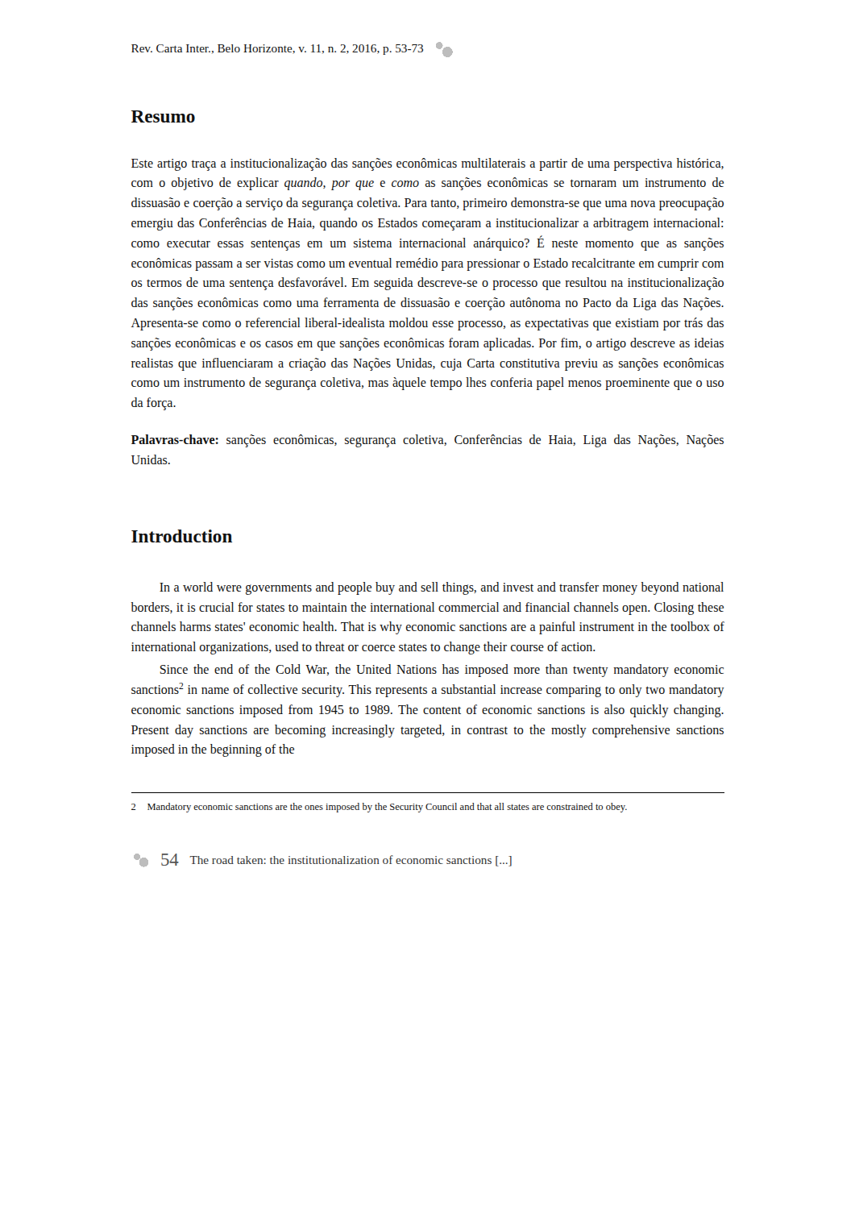Rev. Carta Inter., Belo Horizonte, v. 11, n. 2, 2016, p. 53-73
Resumo
Este artigo traça a institucionalização das sanções econômicas multilaterais a partir de uma perspectiva histórica, com o objetivo de explicar quando, por que e como as sanções econômicas se tornaram um instrumento de dissuasão e coerção a serviço da segurança coletiva. Para tanto, primeiro demonstra-se que uma nova preocupação emergiu das Conferências de Haia, quando os Estados começaram a institucionalizar a arbitragem internacional: como executar essas sentenças em um sistema internacional anárquico? É neste momento que as sanções econômicas passam a ser vistas como um eventual remédio para pressionar o Estado recalcitrante em cumprir com os termos de uma sentença desfavorável. Em seguida descreve-se o processo que resultou na institucionalização das sanções econômicas como uma ferramenta de dissuasão e coerção autônoma no Pacto da Liga das Nações. Apresenta-se como o referencial liberal-idealista moldou esse processo, as expectativas que existiam por trás das sanções econômicas e os casos em que sanções econômicas foram aplicadas. Por fim, o artigo descreve as ideias realistas que influenciaram a criação das Nações Unidas, cuja Carta constitutiva previu as sanções econômicas como um instrumento de segurança coletiva, mas àquele tempo lhes conferia papel menos proeminente que o uso da força.
Palavras-chave: sanções econômicas, segurança coletiva, Conferências de Haia, Liga das Nações, Nações Unidas.
Introduction
In a world were governments and people buy and sell things, and invest and transfer money beyond national borders, it is crucial for states to maintain the international commercial and financial channels open. Closing these channels harms states' economic health. That is why economic sanctions are a painful instrument in the toolbox of international organizations, used to threat or coerce states to change their course of action.
Since the end of the Cold War, the United Nations has imposed more than twenty mandatory economic sanctions2 in name of collective security. This represents a substantial increase comparing to only two mandatory economic sanctions imposed from 1945 to 1989. The content of economic sanctions is also quickly changing. Present day sanctions are becoming increasingly targeted, in contrast to the mostly comprehensive sanctions imposed in the beginning of the
2 Mandatory economic sanctions are the ones imposed by the Security Council and that all states are constrained to obey.
54 The road taken: the institutionalization of economic sanctions [...]